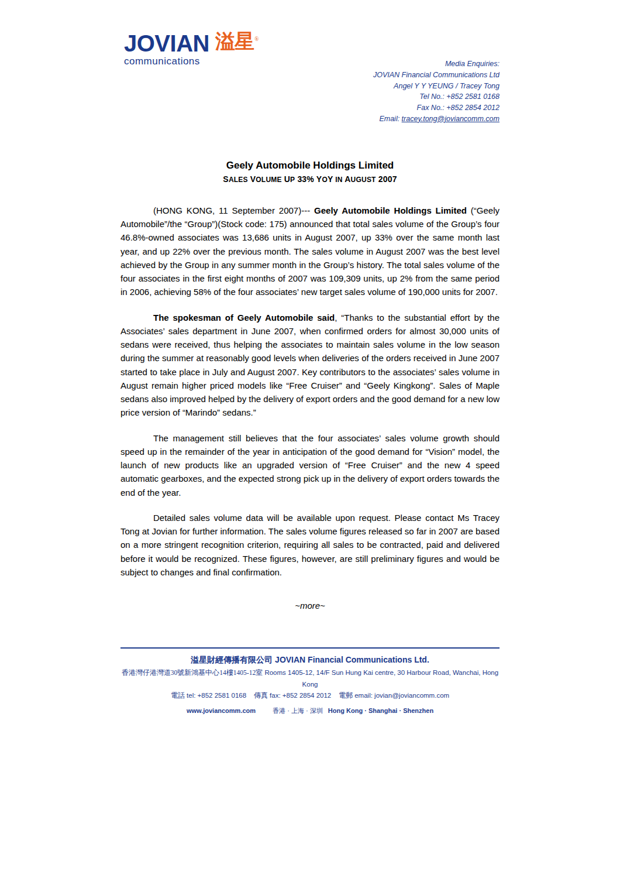JOVIAN溢星®
communications
Media Enquiries:
JOVIAN Financial Communications Ltd
Angel Y Y YEUNG / Tracey Tong
Tel No.: +852 2581 0168
Fax No.: +852 2854 2012
Email: tracey.tong@joviancomm.com
Geely Automobile Holdings Limited
SALES VOLUME UP 33% YOY IN AUGUST 2007
(HONG KONG, 11 September 2007)--- Geely Automobile Holdings Limited (“Geely Automobile”/the “Group”)(Stock code: 175) announced that total sales volume of the Group’s four 46.8%-owned associates was 13,686 units in August 2007, up 33% over the same month last year, and up 22% over the previous month. The sales volume in August 2007 was the best level achieved by the Group in any summer month in the Group’s history. The total sales volume of the four associates in the first eight months of 2007 was 109,309 units, up 2% from the same period in 2006, achieving 58% of the four associates’ new target sales volume of 190,000 units for 2007.
The spokesman of Geely Automobile said, “Thanks to the substantial effort by the Associates’ sales department in June 2007, when confirmed orders for almost 30,000 units of sedans were received, thus helping the associates to maintain sales volume in the low season during the summer at reasonably good levels when deliveries of the orders received in June 2007 started to take place in July and August 2007. Key contributors to the associates’ sales volume in August remain higher priced models like “Free Cruiser” and “Geely Kingkong”. Sales of Maple sedans also improved helped by the delivery of export orders and the good demand for a new low price version of “Marindo” sedans.”
The management still believes that the four associates’ sales volume growth should speed up in the remainder of the year in anticipation of the good demand for “Vision” model, the launch of new products like an upgraded version of “Free Cruiser” and the new 4 speed automatic gearboxes, and the expected strong pick up in the delivery of export orders towards the end of the year.
Detailed sales volume data will be available upon request. Please contact Ms Tracey Tong at Jovian for further information. The sales volume figures released so far in 2007 are based on a more stringent recognition criterion, requiring all sales to be contracted, paid and delivered before it would be recognized. These figures, however, are still preliminary figures and would be subject to changes and final confirmation.
~more~
溢星財經傳播有限公司 JOVIAN Financial Communications Ltd.
香港灣仔港灣道30號新鴻基中心14樓1405-12室 Rooms 1405-12, 14/F Sun Hung Kai centre, 30 Harbour Road, Wanchai, Hong Kong
電話 tel: +852 2581 0168 傳真 fax: +852 2854 2012 電郵 email: jovian@joviancomm.com
www.joviancomm.com 香港 · 上海 · 深圳 Hong Kong · Shanghai · Shenzhen